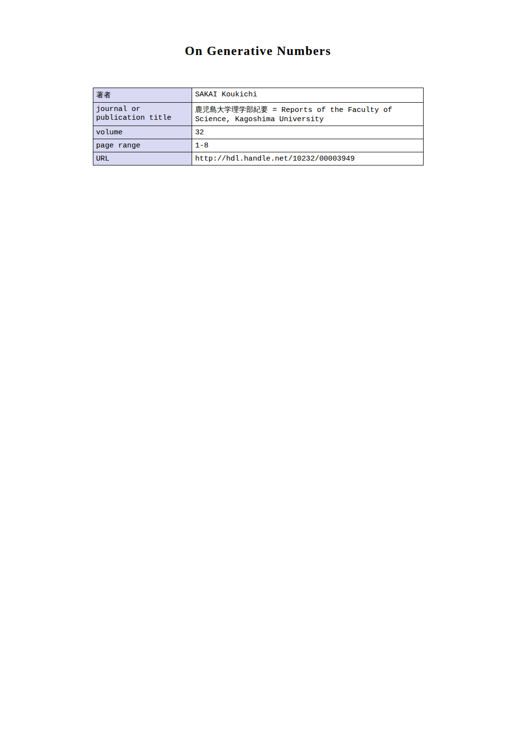On Generative Numbers
| 著者 | SAKAI Koukichi |
| journal or publication title | 鹿児島大学理学部紀要 = Reports of the Faculty of Science, Kagoshima University |
| volume | 32 |
| page range | 1-8 |
| URL | http://hdl.handle.net/10232/00003949 |